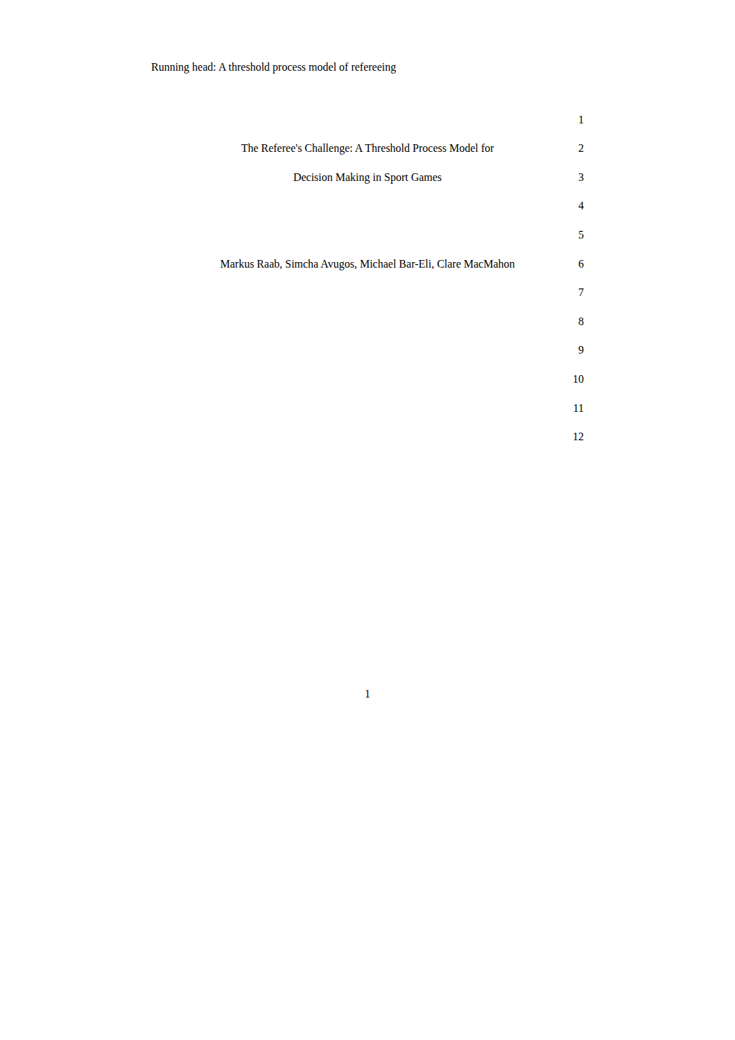Running head: A threshold process model of refereeing
1
The Referee's Challenge: A Threshold Process Model for 2
Decision Making in Sport Games 3
4
5
Markus Raab, Simcha Avugos, Michael Bar-Eli, Clare MacMahon 6
7
8
9
10
11
12
1